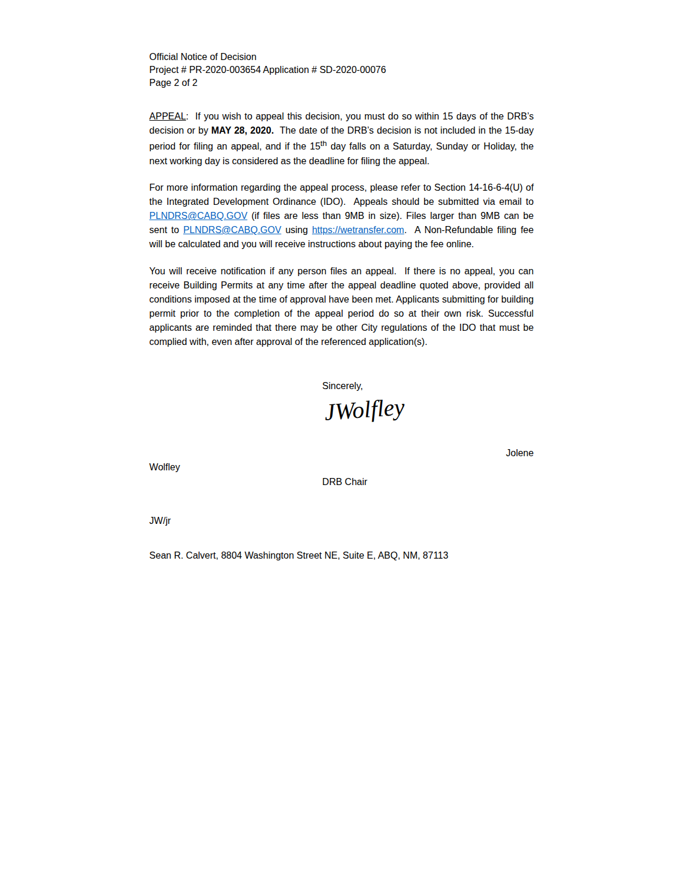Official Notice of Decision
Project # PR-2020-003654 Application # SD-2020-00076
Page 2 of 2
APPEAL: If you wish to appeal this decision, you must do so within 15 days of the DRB’s decision or by MAY 28, 2020. The date of the DRB’s decision is not included in the 15-day period for filing an appeal, and if the 15th day falls on a Saturday, Sunday or Holiday, the next working day is considered as the deadline for filing the appeal.
For more information regarding the appeal process, please refer to Section 14-16-6-4(U) of the Integrated Development Ordinance (IDO). Appeals should be submitted via email to PLNDRS@CABQ.GOV (if files are less than 9MB in size). Files larger than 9MB can be sent to PLNDRS@CABQ.GOV using https://wetransfer.com. A Non-Refundable filing fee will be calculated and you will receive instructions about paying the fee online.
You will receive notification if any person files an appeal. If there is no appeal, you can receive Building Permits at any time after the appeal deadline quoted above, provided all conditions imposed at the time of approval have been met. Applicants submitting for building permit prior to the completion of the appeal period do so at their own risk. Successful applicants are reminded that there may be other City regulations of the IDO that must be complied with, even after approval of the referenced application(s).
Sincerely,
JWolfley
Jolene
Wolfley
DRB Chair
JW/jr
Sean R. Calvert, 8804 Washington Street NE, Suite E, ABQ, NM, 87113